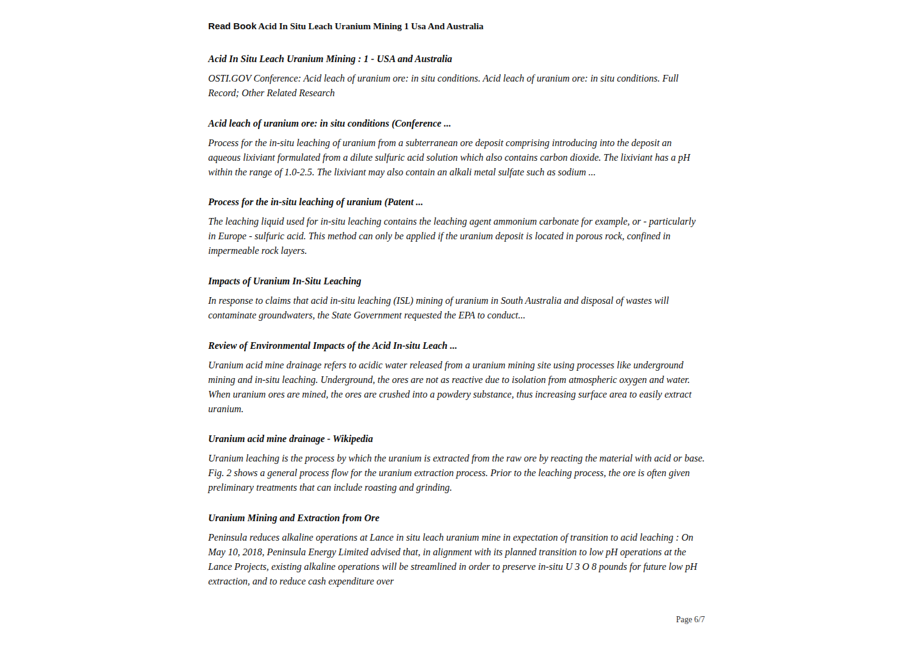Read Book Acid In Situ Leach Uranium Mining 1 Usa And Australia
Acid In Situ Leach Uranium Mining : 1 - USA and Australia
OSTI.GOV Conference: Acid leach of uranium ore: in situ conditions. Acid leach of uranium ore: in situ conditions. Full Record; Other Related Research
Acid leach of uranium ore: in situ conditions (Conference ...
Process for the in-situ leaching of uranium from a subterranean ore deposit comprising introducing into the deposit an aqueous lixiviant formulated from a dilute sulfuric acid solution which also contains carbon dioxide. The lixiviant has a pH within the range of 1.0-2.5. The lixiviant may also contain an alkali metal sulfate such as sodium ...
Process for the in-situ leaching of uranium (Patent ...
The leaching liquid used for in-situ leaching contains the leaching agent ammonium carbonate for example, or - particularly in Europe - sulfuric acid. This method can only be applied if the uranium deposit is located in porous rock, confined in impermeable rock layers.
Impacts of Uranium In-Situ Leaching
In response to claims that acid in-situ leaching (ISL) mining of uranium in South Australia and disposal of wastes will contaminate groundwaters, the State Government requested the EPA to conduct...
Review of Environmental Impacts of the Acid In-situ Leach ...
Uranium acid mine drainage refers to acidic water released from a uranium mining site using processes like underground mining and in-situ leaching. Underground, the ores are not as reactive due to isolation from atmospheric oxygen and water. When uranium ores are mined, the ores are crushed into a powdery substance, thus increasing surface area to easily extract uranium.
Uranium acid mine drainage - Wikipedia
Uranium leaching is the process by which the uranium is extracted from the raw ore by reacting the material with acid or base. Fig. 2 shows a general process flow for the uranium extraction process. Prior to the leaching process, the ore is often given preliminary treatments that can include roasting and grinding.
Uranium Mining and Extraction from Ore
Peninsula reduces alkaline operations at Lance in situ leach uranium mine in expectation of transition to acid leaching : On May 10, 2018, Peninsula Energy Limited advised that, in alignment with its planned transition to low pH operations at the Lance Projects, existing alkaline operations will be streamlined in order to preserve in-situ U 3 O 8 pounds for future low pH extraction, and to reduce cash expenditure over
Page 6/7